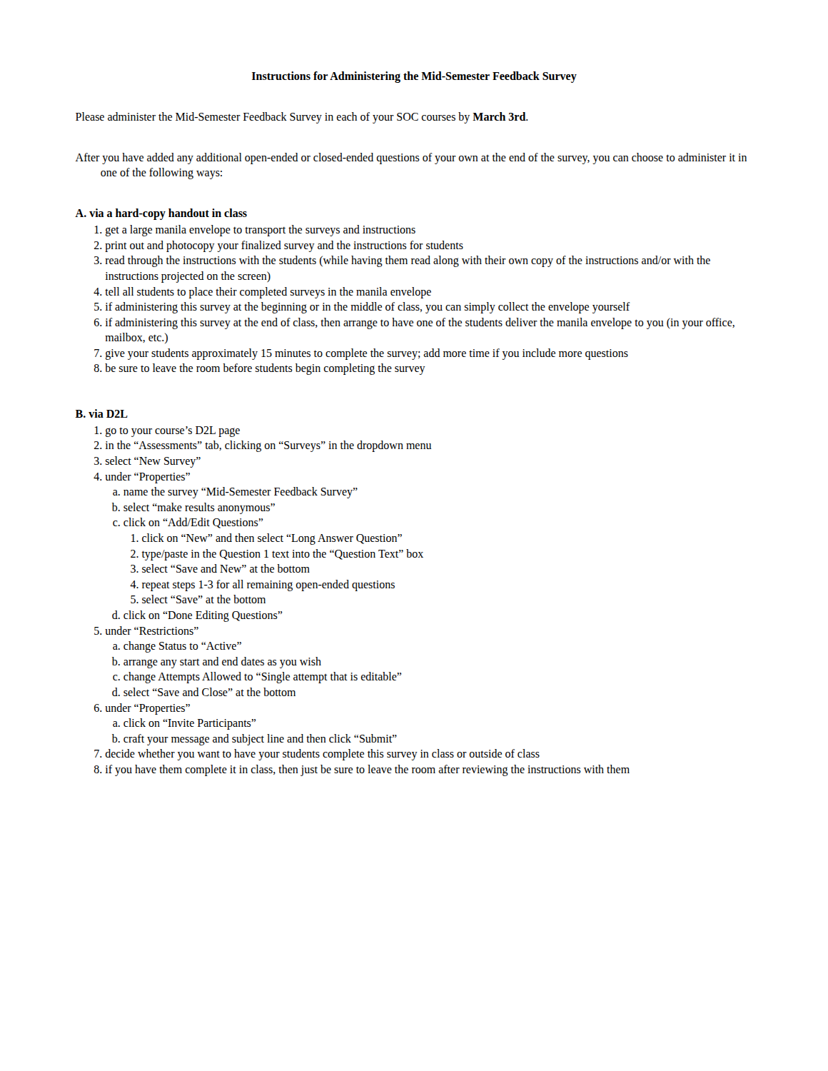Instructions for Administering the Mid-Semester Feedback Survey
Please administer the Mid-Semester Feedback Survey in each of your SOC courses by March 3rd.
After you have added any additional open-ended or closed-ended questions of your own at the end of the survey, you can choose to administer it in one of the following ways:
A. via a hard-copy handout in class
get a large manila envelope to transport the surveys and instructions
print out and photocopy your finalized survey and the instructions for students
read through the instructions with the students (while having them read along with their own copy of the instructions and/or with the instructions projected on the screen)
tell all students to place their completed surveys in the manila envelope
if administering this survey at the beginning or in the middle of class, you can simply collect the envelope yourself
if administering this survey at the end of class, then arrange to have one of the students deliver the manila envelope to you (in your office, mailbox, etc.)
give your students approximately 15 minutes to complete the survey; add more time if you include more questions
be sure to leave the room before students begin completing the survey
B. via D2L
go to your course’s D2L page
in the “Assessments” tab, clicking on “Surveys” in the dropdown menu
select “New Survey”
under “Properties”
name the survey “Mid-Semester Feedback Survey”
select “make results anonymous”
click on “Add/Edit Questions”
click on “New” and then select “Long Answer Question”
type/paste in the Question 1 text into the “Question Text” box
select “Save and New” at the bottom
repeat steps 1-3 for all remaining open-ended questions
select “Save” at the bottom
click on “Done Editing Questions”
under “Restrictions”
change Status to “Active”
arrange any start and end dates as you wish
change Attempts Allowed to “Single attempt that is editable”
select “Save and Close” at the bottom
under “Properties”
click on “Invite Participants”
craft your message and subject line and then click “Submit”
decide whether you want to have your students complete this survey in class or outside of class
if you have them complete it in class, then just be sure to leave the room after reviewing the instructions with them